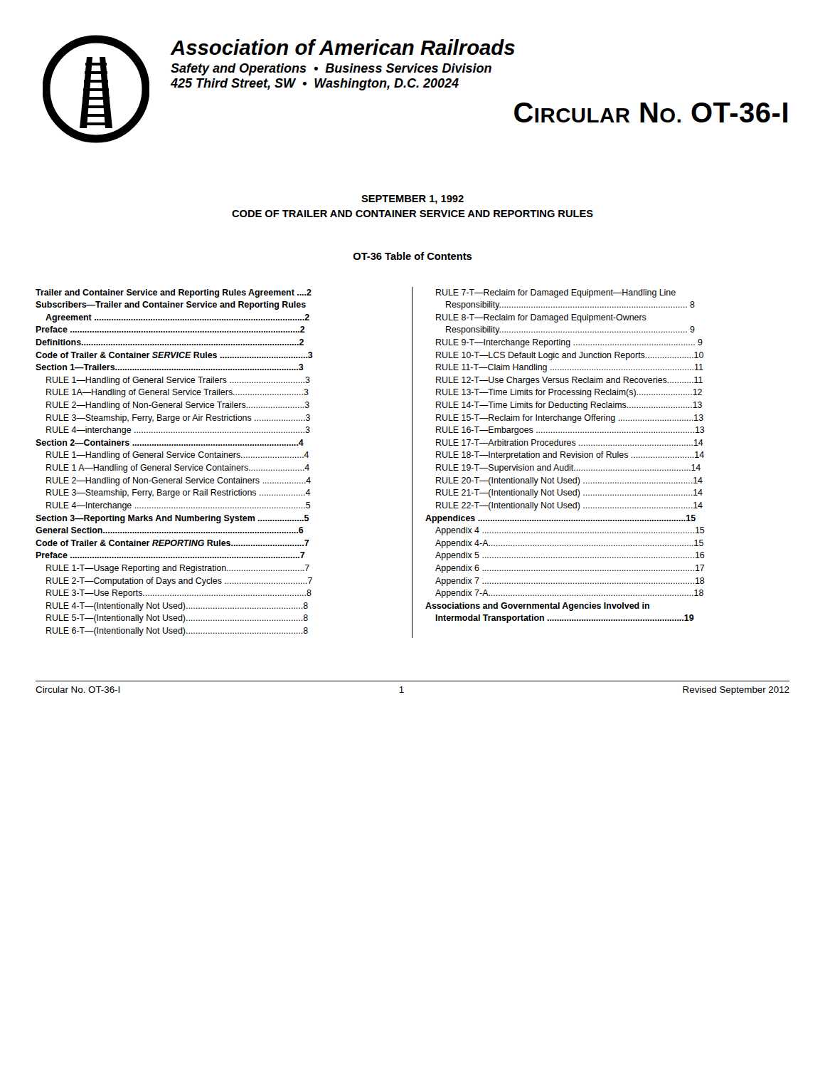Association of American Railroads
Safety and Operations • Business Services Division
425 Third Street, SW • Washington, D.C. 20024
CIRCULAR NO. OT-36-I
SEPTEMBER 1, 1992
CODE OF TRAILER AND CONTAINER SERVICE AND REPORTING RULES
OT-36 Table of Contents
Trailer and Container Service and Reporting Rules Agreement ....2
Subscribers—Trailer and Container Service and Reporting Rules
Agreement ......................................................................................2
Preface ..............................................................................................2
Definitions.........................................................................................2
Code of Trailer & Container SERVICE Rules ....................................3
Section 1—Trailers...........................................................................3
RULE 1—Handling of General Service Trailers ...............................3
RULE 1A—Handling of General Service Trailers.............................3
RULE 2—Handling of Non-General Service Trailers........................3
RULE 3—Steamship, Ferry, Barge or Air Restrictions .....................3
RULE 4—interchange ......................................................................3
Section 2—Containers ....................................................................4
RULE 1—Handling of General Service Containers..........................4
RULE 1 A—Handling of General Service Containers.......................4
RULE 2—Handling of Non-General Service Containers ..................4
RULE 3—Steamship, Ferry, Barge or Rail Restrictions ...................4
RULE 4—Interchange ......................................................................5
Section 3—Reporting Marks And Numbering System ...................5
General Section................................................................................6
Code of Trailer & Container REPORTING Rules..............................7
Preface ..............................................................................................7
RULE 1-T—Usage Reporting and Registration................................7
RULE 2-T—Computation of Days and Cycles ..................................7
RULE 3-T—Use Reports...................................................................8
RULE 4-T—(Intentionally Not Used)................................................8
RULE 5-T—(Intentionally Not Used)................................................8
RULE 6-T—(Intentionally Not Used)................................................8
RULE 7-T—Reclaim for Damaged Equipment—Handling Line
Responsibility............................................................................. 8
RULE 8-T—Reclaim for Damaged Equipment-Owners
Responsibility............................................................................. 9
RULE 9-T—Interchange Reporting .................................................. 9
RULE 10-T—LCS Default Logic and Junction Reports....................10
RULE 11-T—Claim Handling ...........................................................11
RULE 12-T—Use Charges Versus Reclaim and Recoveries...........11
RULE 13-T—Time Limits for Processing Reclaim(s).......................12
RULE 14-T—Time Limits for Deducting Reclaims...........................13
RULE 15-T—Reclaim for Interchange Offering ...............................13
RULE 16-T—Embargoes .................................................................13
RULE 17-T—Arbitration Procedures ...............................................14
RULE 18-T—Interpretation and Revision of Rules ..........................14
RULE 19-T—Supervision and Audit................................................14
RULE 20-T—(Intentionally Not Used) .............................................14
RULE 21-T—(Intentionally Not Used) .............................................14
RULE 22-T—(Intentionally Not Used) .............................................14
Appendices .....................................................................................15
Appendix 4 .......................................................................................15
Appendix 4-A....................................................................................15
Appendix 5 .......................................................................................16
Appendix 6 .......................................................................................17
Appendix 7 .......................................................................................18
Appendix 7-A....................................................................................18
Associations and Governmental Agencies Involved in
Intermodal Transportation ........................................................19
Circular No. OT-36-I
1
Revised September 2012